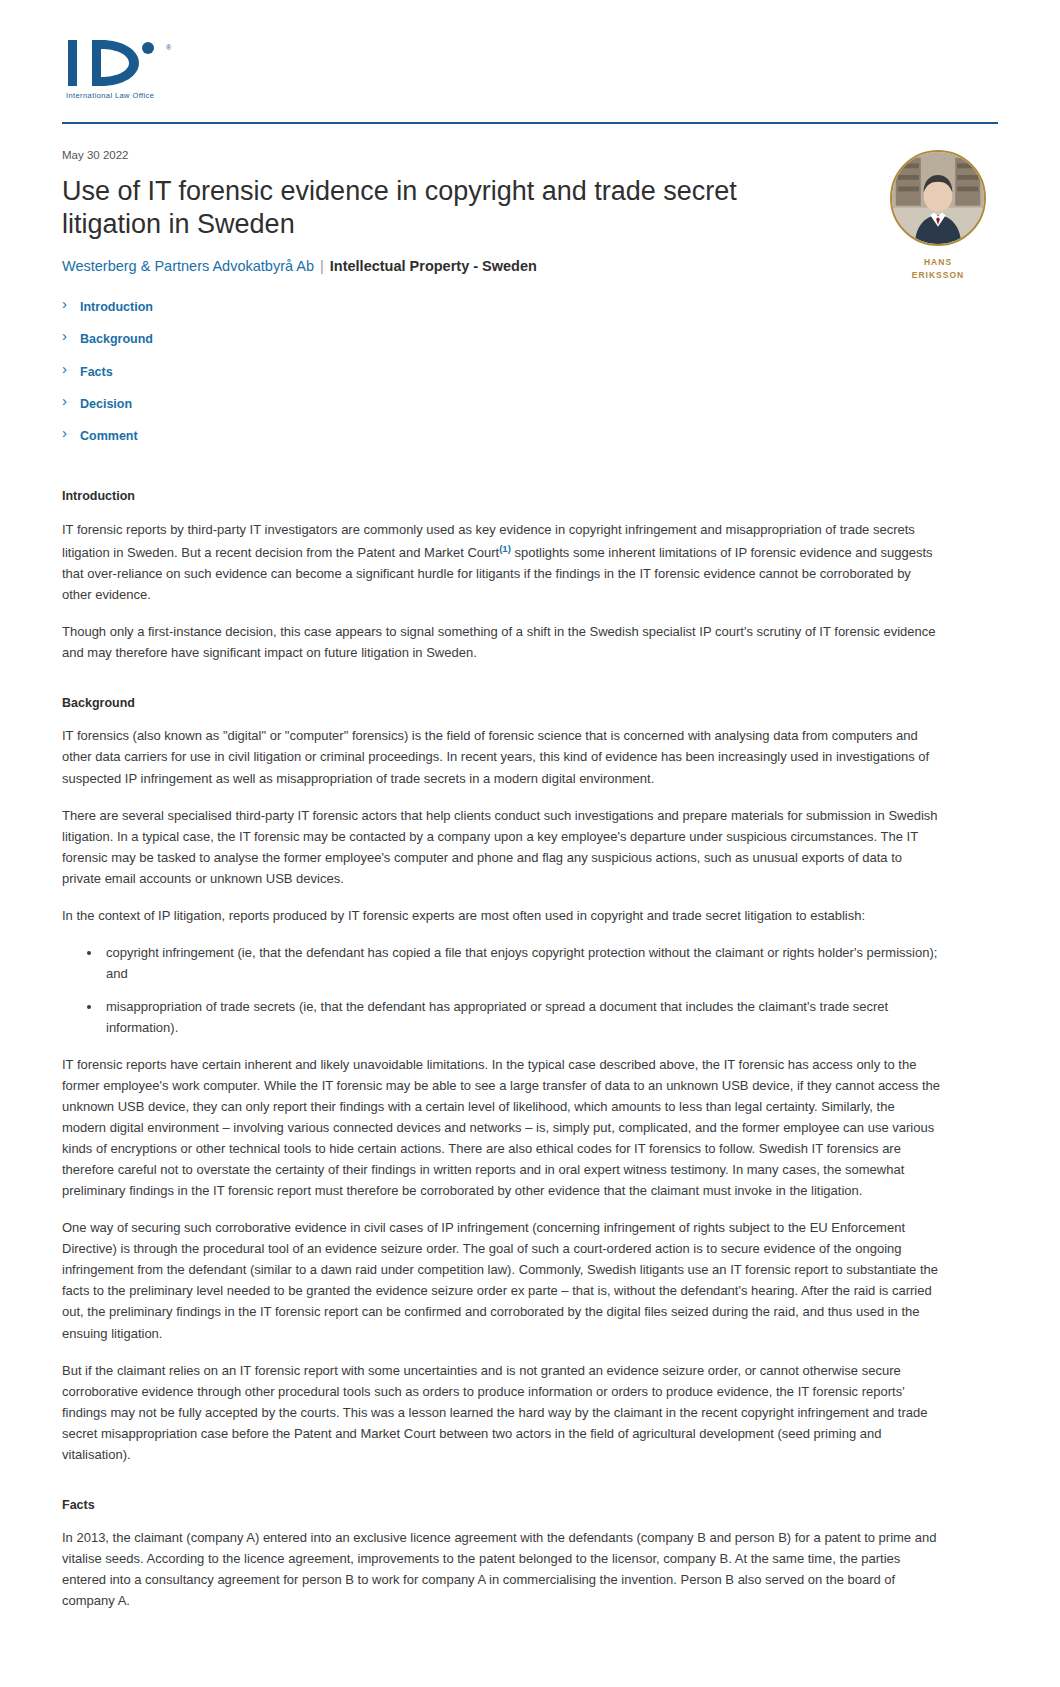International Law Office ®
HANS
ERIKSSON
May 30 2022
Use of IT forensic evidence in copyright and trade secret litigation in Sweden
Westerberg & Partners Advokatbyrå Ab|Intellectual Property - Sweden
Introduction
Background
Facts
Decision
Comment
Introduction
IT forensic reports by third-party IT investigators are commonly used as key evidence in copyright infringement and misappropriation of trade secrets litigation in Sweden. But a recent decision from the Patent and Market Court(1) spotlights some inherent limitations of IP forensic evidence and suggests that over-reliance on such evidence can become a significant hurdle for litigants if the findings in the IT forensic evidence cannot be corroborated by other evidence.
Though only a first-instance decision, this case appears to signal something of a shift in the Swedish specialist IP court's scrutiny of IT forensic evidence and may therefore have significant impact on future litigation in Sweden.
Background
IT forensics (also known as "digital" or "computer" forensics) is the field of forensic science that is concerned with analysing data from computers and other data carriers for use in civil litigation or criminal proceedings. In recent years, this kind of evidence has been increasingly used in investigations of suspected IP infringement as well as misappropriation of trade secrets in a modern digital environment.
There are several specialised third-party IT forensic actors that help clients conduct such investigations and prepare materials for submission in Swedish litigation. In a typical case, the IT forensic may be contacted by a company upon a key employee's departure under suspicious circumstances. The IT forensic may be tasked to analyse the former employee's computer and phone and flag any suspicious actions, such as unusual exports of data to private email accounts or unknown USB devices.
In the context of IP litigation, reports produced by IT forensic experts are most often used in copyright and trade secret litigation to establish:
copyright infringement (ie, that the defendant has copied a file that enjoys copyright protection without the claimant or rights holder's permission); and
misappropriation of trade secrets (ie, that the defendant has appropriated or spread a document that includes the claimant's trade secret information).
IT forensic reports have certain inherent and likely unavoidable limitations. In the typical case described above, the IT forensic has access only to the former employee's work computer. While the IT forensic may be able to see a large transfer of data to an unknown USB device, if they cannot access the unknown USB device, they can only report their findings with a certain level of likelihood, which amounts to less than legal certainty. Similarly, the modern digital environment – involving various connected devices and networks – is, simply put, complicated, and the former employee can use various kinds of encryptions or other technical tools to hide certain actions. There are also ethical codes for IT forensics to follow. Swedish IT forensics are therefore careful not to overstate the certainty of their findings in written reports and in oral expert witness testimony. In many cases, the somewhat preliminary findings in the IT forensic report must therefore be corroborated by other evidence that the claimant must invoke in the litigation.
One way of securing such corroborative evidence in civil cases of IP infringement (concerning infringement of rights subject to the EU Enforcement Directive) is through the procedural tool of an evidence seizure order. The goal of such a court-ordered action is to secure evidence of the ongoing infringement from the defendant (similar to a dawn raid under competition law). Commonly, Swedish litigants use an IT forensic report to substantiate the facts to the preliminary level needed to be granted the evidence seizure order ex parte – that is, without the defendant's hearing. After the raid is carried out, the preliminary findings in the IT forensic report can be confirmed and corroborated by the digital files seized during the raid, and thus used in the ensuing litigation.
But if the claimant relies on an IT forensic report with some uncertainties and is not granted an evidence seizure order, or cannot otherwise secure corroborative evidence through other procedural tools such as orders to produce information or orders to produce evidence, the IT forensic reports' findings may not be fully accepted by the courts. This was a lesson learned the hard way by the claimant in the recent copyright infringement and trade secret misappropriation case before the Patent and Market Court between two actors in the field of agricultural development (seed priming and vitalisation).
Facts
In 2013, the claimant (company A) entered into an exclusive licence agreement with the defendants (company B and person B) for a patent to prime and vitalise seeds. According to the licence agreement, improvements to the patent belonged to the licensor, company B. At the same time, the parties entered into a consultancy agreement for person B to work for company A in commercialising the invention. Person B also served on the board of company A.